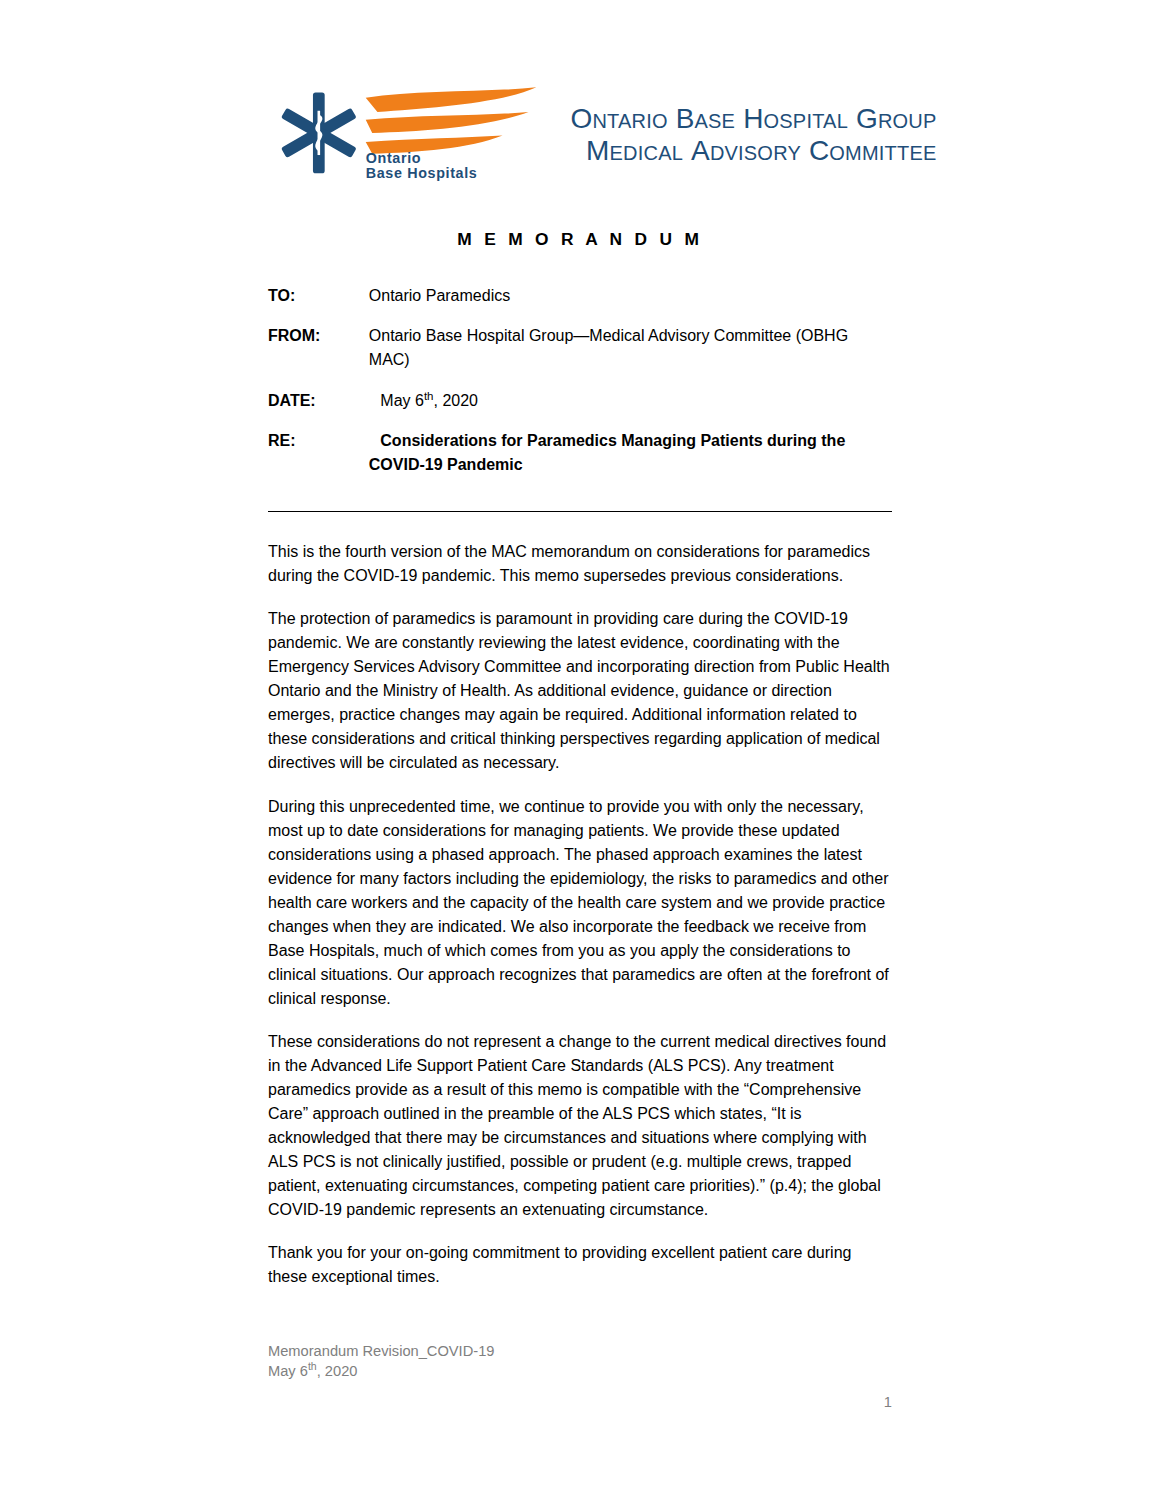Ontario Base Hospitals
Ontario Base Hospital Group Medical Advisory Committee
M E M O R A N D U M
| TO: | Ontario Paramedics |
| FROM: | Ontario Base Hospital Group—Medical Advisory Committee (OBHG MAC) |
| DATE: | May 6 th , 2020 |
| RE: | Considerations for Paramedics Managing Patients during the COVID-19 Pandemic |
This is the fourth version of the MAC memorandum on considerations for paramedics during the COVID-19 pandemic. This memo supersedes previous considerations.
The protection of paramedics is paramount in providing care during the COVID-19 pandemic. We are constantly reviewing the latest evidence, coordinating with the Emergency Services Advisory Committee and incorporating direction from Public Health Ontario and the Ministry of Health. As additional evidence, guidance or direction emerges, practice changes may again be required. Additional information related to these considerations and critical thinking perspectives regarding application of medical directives will be circulated as necessary.
During this unprecedented time, we continue to provide you with only the necessary, most up to date considerations for managing patients. We provide these updated considerations using a phased approach. The phased approach examines the latest evidence for many factors including the epidemiology, the risks to paramedics and other health care workers and the capacity of the health care system and we provide practice changes when they are indicated. We also incorporate the feedback we receive from Base Hospitals, much of which comes from you as you apply the considerations to clinical situations. Our approach recognizes that paramedics are often at the forefront of clinical response.
These considerations do not represent a change to the current medical directives found in the Advanced Life Support Patient Care Standards (ALS PCS). Any treatment paramedics provide as a result of this memo is compatible with the “Comprehensive Care” approach outlined in the preamble of the ALS PCS which states, “It is acknowledged that there may be circumstances and situations where complying with ALS PCS is not clinically justified, possible or prudent (e.g. multiple crews, trapped patient, extenuating circumstances, competing patient care priorities).” (p.4); the global COVID-19 pandemic represents an extenuating circumstance.
Thank you for your on-going commitment to providing excellent patient care during these exceptional times.
Memorandum Revision_COVID-19
May 6th, 2020
1